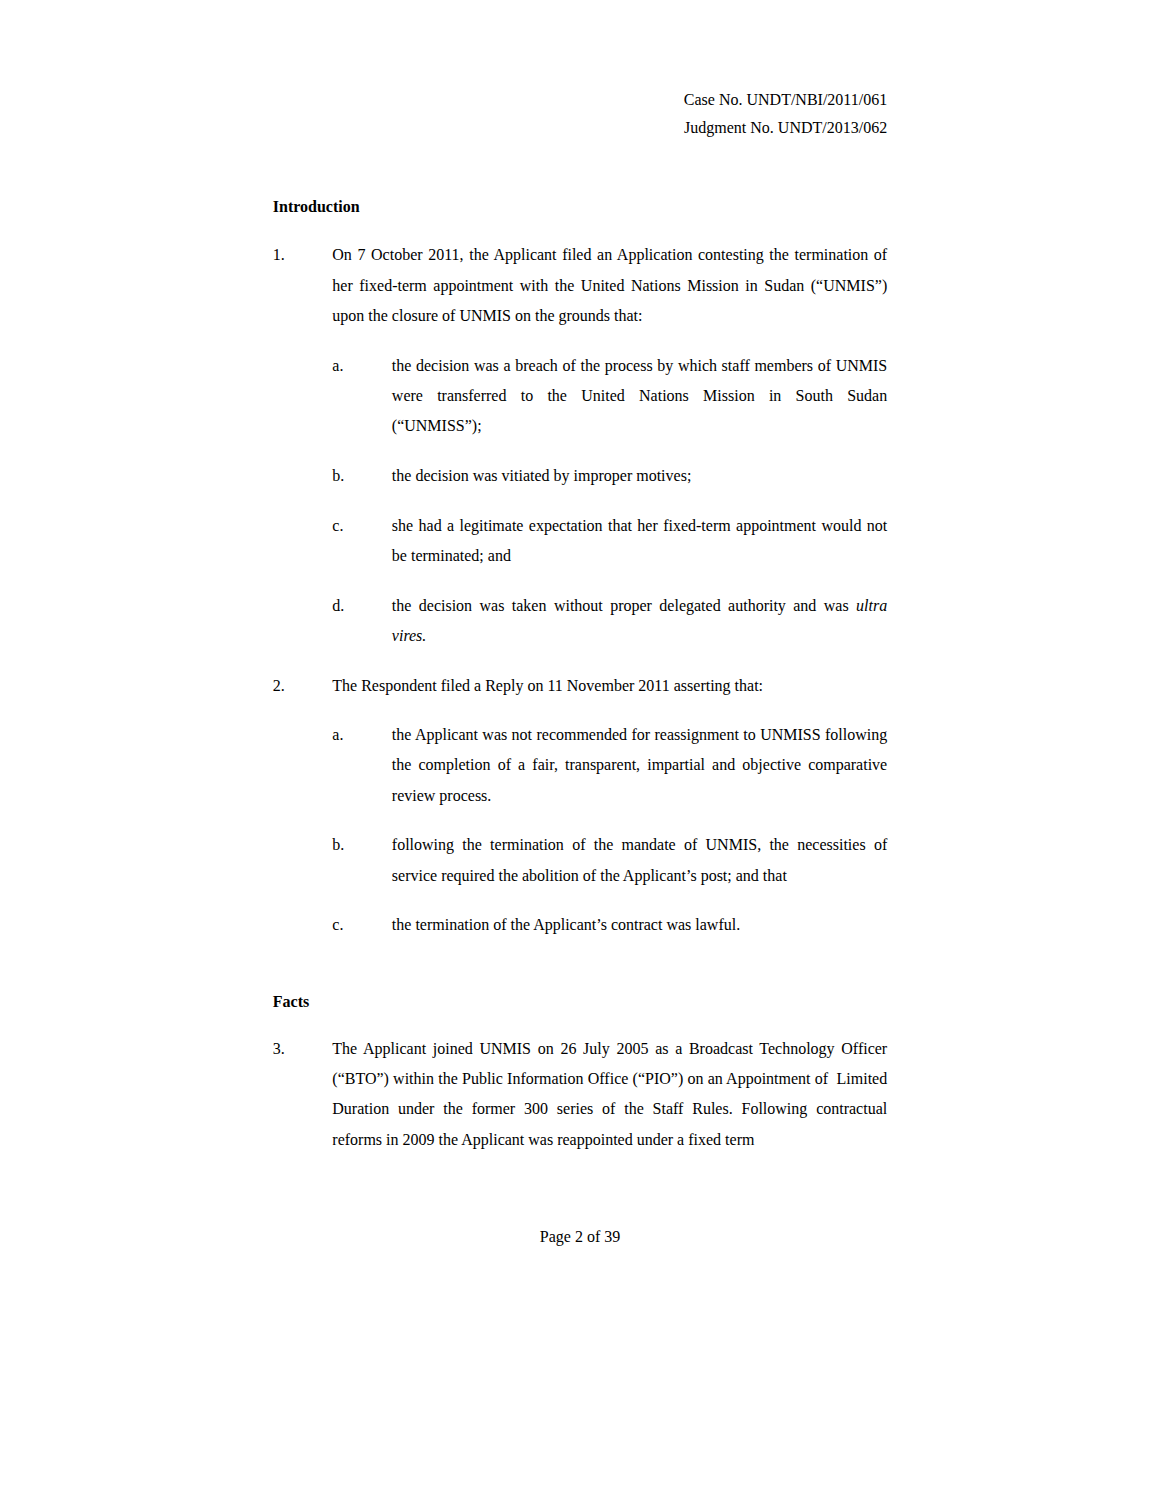Case No. UNDT/NBI/2011/061
Judgment No. UNDT/2013/062
Introduction
1. On 7 October 2011, the Applicant filed an Application contesting the termination of her fixed-term appointment with the United Nations Mission in Sudan (“UNMIS”) upon the closure of UNMIS on the grounds that:
a. the decision was a breach of the process by which staff members of UNMIS were transferred to the United Nations Mission in South Sudan (“UNMISS”);
b. the decision was vitiated by improper motives;
c. she had a legitimate expectation that her fixed-term appointment would not be terminated; and
d. the decision was taken without proper delegated authority and was ultra vires.
2. The Respondent filed a Reply on 11 November 2011 asserting that:
a. the Applicant was not recommended for reassignment to UNMISS following the completion of a fair, transparent, impartial and objective comparative review process.
b. following the termination of the mandate of UNMIS, the necessities of service required the abolition of the Applicant’s post; and that
c. the termination of the Applicant’s contract was lawful.
Facts
3. The Applicant joined UNMIS on 26 July 2005 as a Broadcast Technology Officer (“BTO”) within the Public Information Office (“PIO”) on an Appointment of Limited Duration under the former 300 series of the Staff Rules. Following contractual reforms in 2009 the Applicant was reappointed under a fixed term
Page 2 of 39